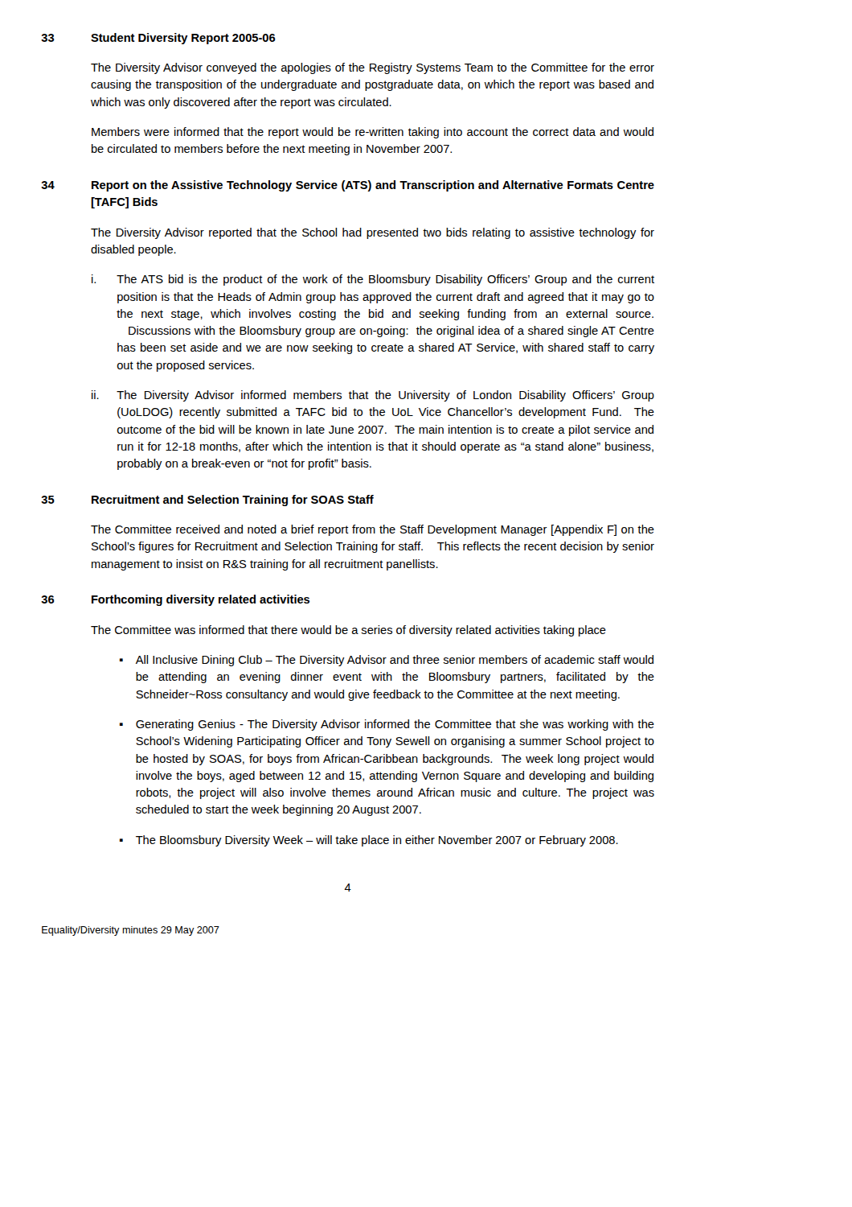33 Student Diversity Report 2005-06
The Diversity Advisor conveyed the apologies of the Registry Systems Team to the Committee for the error causing the transposition of the undergraduate and postgraduate data, on which the report was based and which was only discovered after the report was circulated.
Members were informed that the report would be re-written taking into account the correct data and would be circulated to members before the next meeting in November 2007.
34 Report on the Assistive Technology Service (ATS) and Transcription and Alternative Formats Centre [TAFC] Bids
The Diversity Advisor reported that the School had presented two bids relating to assistive technology for disabled people.
i. The ATS bid is the product of the work of the Bloomsbury Disability Officers’ Group and the current position is that the Heads of Admin group has approved the current draft and agreed that it may go to the next stage, which involves costing the bid and seeking funding from an external source. Discussions with the Bloomsbury group are on-going: the original idea of a shared single AT Centre has been set aside and we are now seeking to create a shared AT Service, with shared staff to carry out the proposed services.
ii. The Diversity Advisor informed members that the University of London Disability Officers’ Group (UoLDOG) recently submitted a TAFC bid to the UoL Vice Chancellor’s development Fund. The outcome of the bid will be known in late June 2007. The main intention is to create a pilot service and run it for 12-18 months, after which the intention is that it should operate as “a stand alone” business, probably on a break-even or “not for profit” basis.
35 Recruitment and Selection Training for SOAS Staff
The Committee received and noted a brief report from the Staff Development Manager [Appendix F] on the School’s figures for Recruitment and Selection Training for staff. This reflects the recent decision by senior management to insist on R&S training for all recruitment panellists.
36 Forthcoming diversity related activities
The Committee was informed that there would be a series of diversity related activities taking place
All Inclusive Dining Club – The Diversity Advisor and three senior members of academic staff would be attending an evening dinner event with the Bloomsbury partners, facilitated by the Schneider~Ross consultancy and would give feedback to the Committee at the next meeting.
Generating Genius - The Diversity Advisor informed the Committee that she was working with the School’s Widening Participating Officer and Tony Sewell on organising a summer School project to be hosted by SOAS, for boys from African-Caribbean backgrounds. The week long project would involve the boys, aged between 12 and 15, attending Vernon Square and developing and building robots, the project will also involve themes around African music and culture. The project was scheduled to start the week beginning 20 August 2007.
The Bloomsbury Diversity Week – will take place in either November 2007 or February 2008.
4
Equality/Diversity minutes 29 May 2007